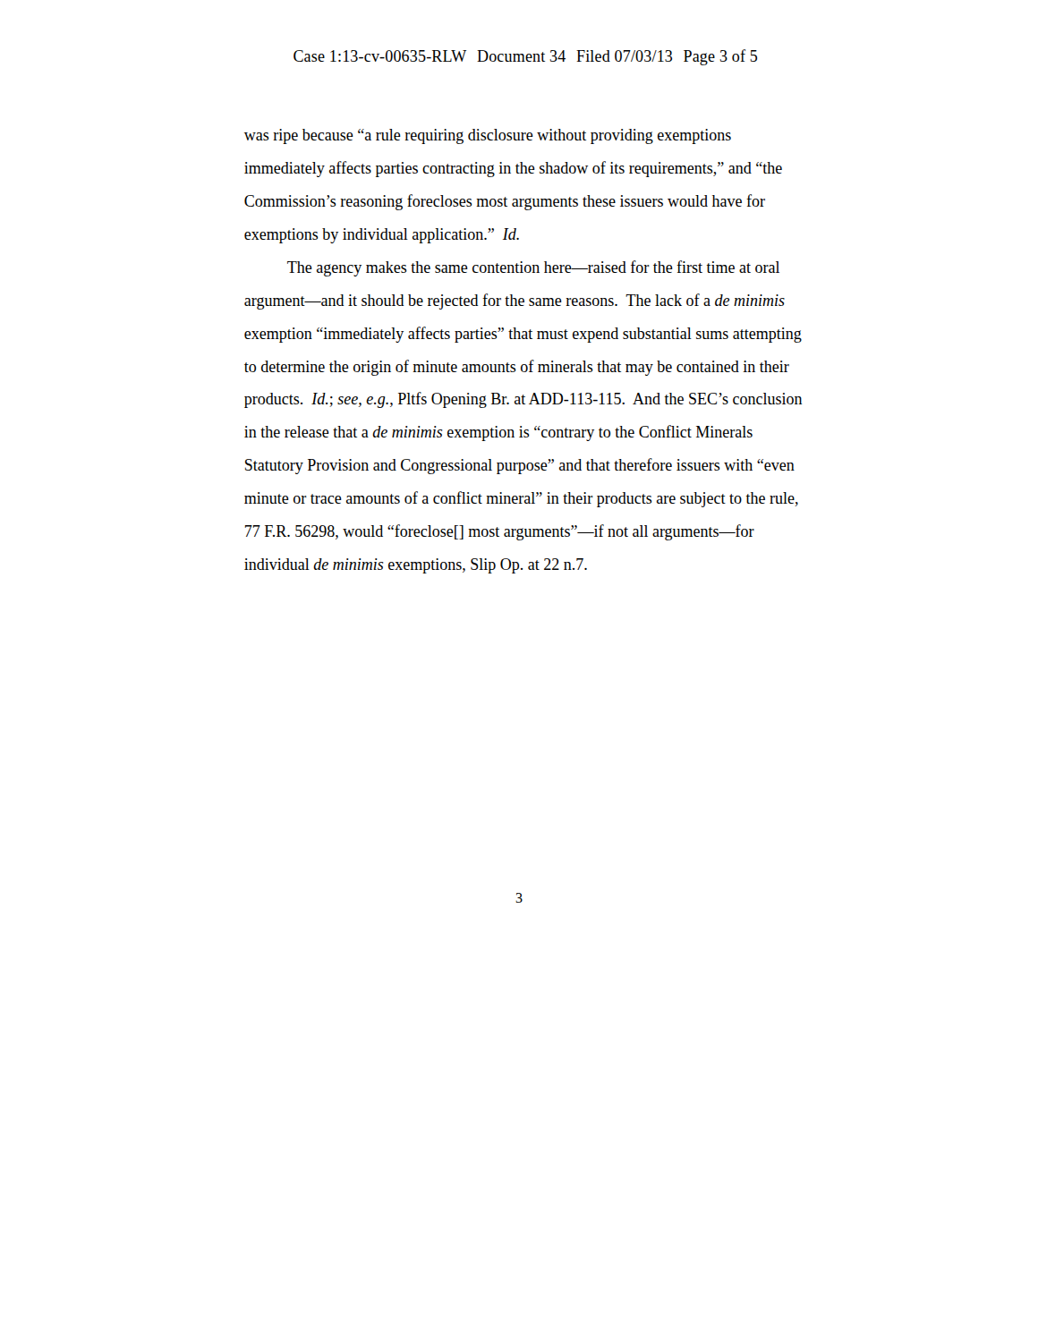Case 1:13-cv-00635-RLW Document 34 Filed 07/03/13 Page 3 of 5
was ripe because “a rule requiring disclosure without providing exemptions immediately affects parties contracting in the shadow of its requirements,” and “the Commission’s reasoning forecloses most arguments these issuers would have for exemptions by individual application.” Id.
The agency makes the same contention here—raised for the first time at oral argument—and it should be rejected for the same reasons. The lack of a de minimis exemption “immediately affects parties” that must expend substantial sums attempting to determine the origin of minute amounts of minerals that may be contained in their products. Id.; see, e.g., Pltfs Opening Br. at ADD-113-115. And the SEC’s conclusion in the release that a de minimis exemption is “contrary to the Conflict Minerals Statutory Provision and Congressional purpose” and that therefore issuers with “even minute or trace amounts of a conflict mineral” in their products are subject to the rule, 77 F.R. 56298, would “foreclose[] most arguments”—if not all arguments—for individual de minimis exemptions, Slip Op. at 22 n.7.
3